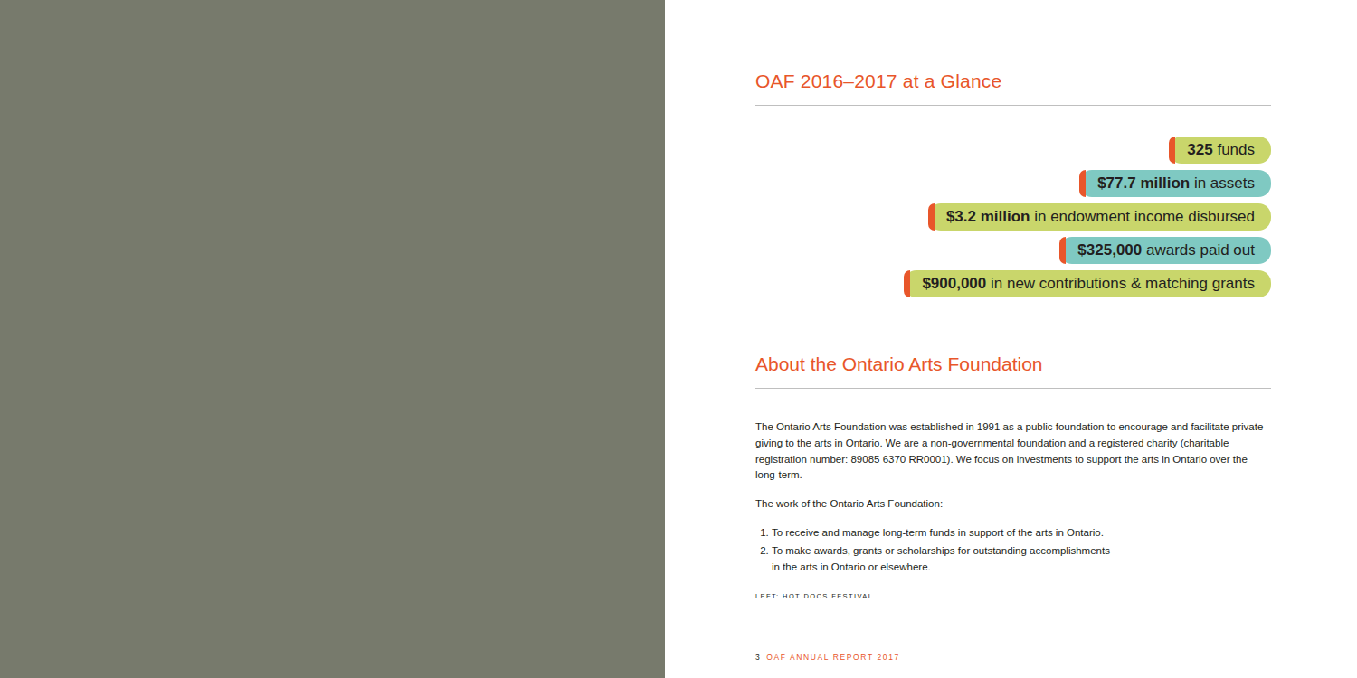OAF 2016–2017 at a Glance
325 funds
$77.7 million in assets
$3.2 million in endowment income disbursed
$325,000 awards paid out
$900,000 in new contributions & matching grants
About the Ontario Arts Foundation
The Ontario Arts Foundation was established in 1991 as a public foundation to encourage and facilitate private giving to the arts in Ontario. We are a non-governmental foundation and a registered charity (charitable registration number: 89085 6370 RR0001). We focus on investments to support the arts in Ontario over the long-term.
The work of the Ontario Arts Foundation:
To receive and manage long-term funds in support of the arts in Ontario.
To make awards, grants or scholarships for outstanding accomplishments
in the arts in Ontario or elsewhere.
Left: Hot Docs Festival
3 OAF Annual Report 2017